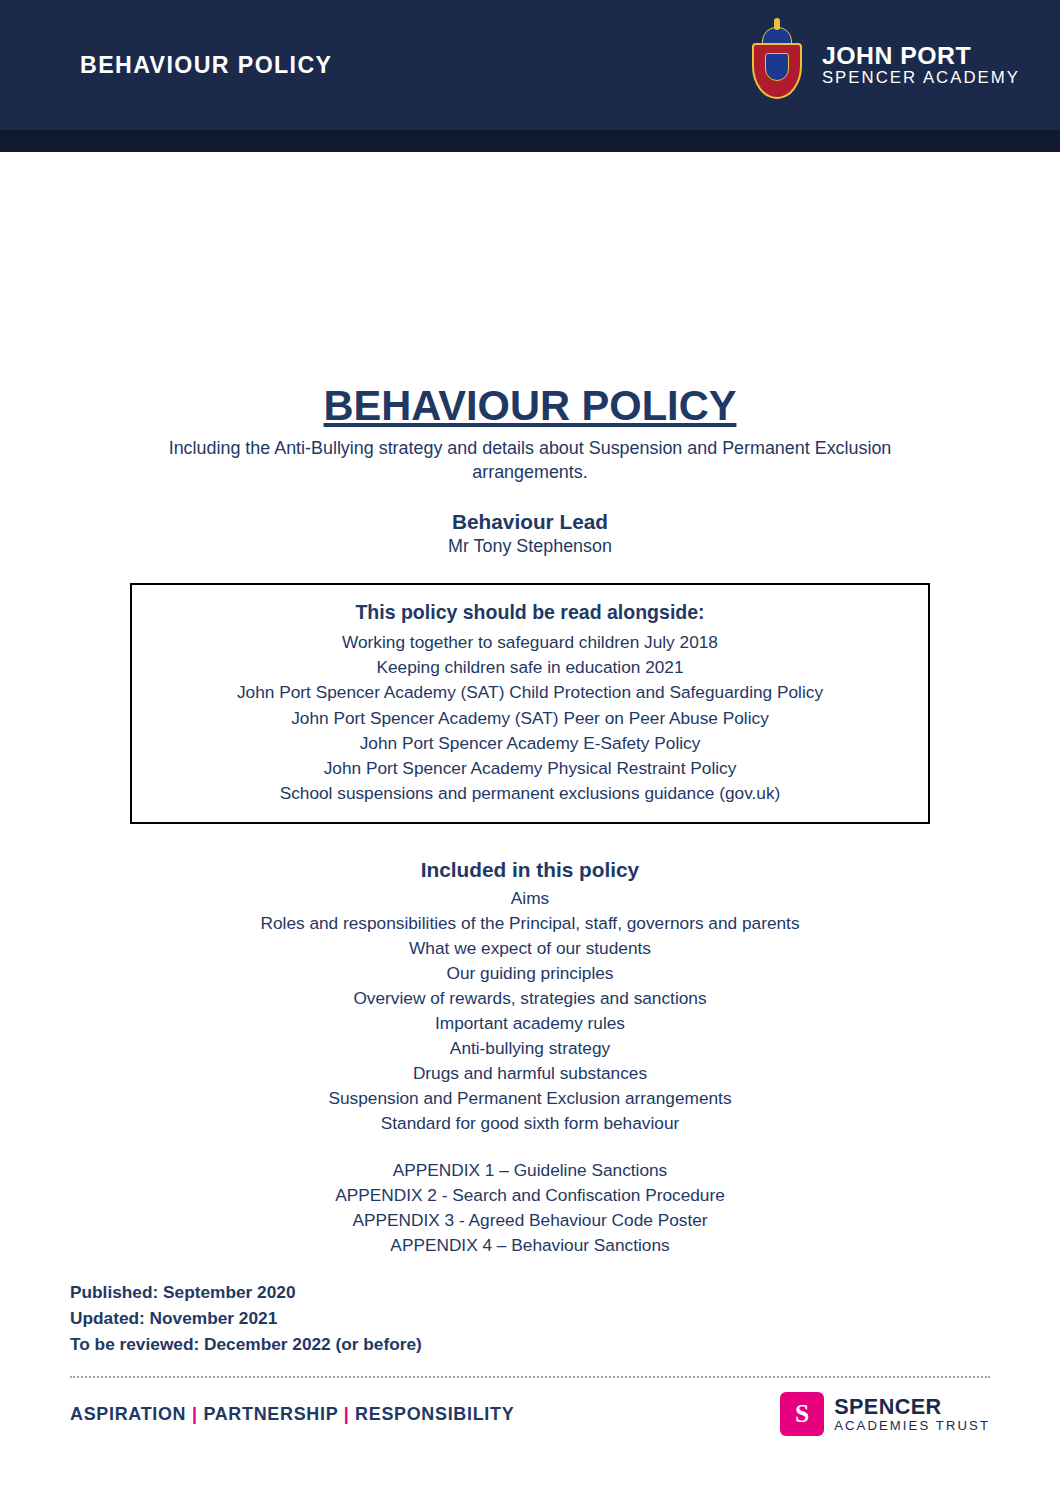Behaviour Policy
JOHN PORT SPENCER ACADEMY
BEHAVIOUR POLICY
Including the Anti-Bullying strategy and details about Suspension and Permanent Exclusion arrangements.
Behaviour Lead
Mr Tony Stephenson
This policy should be read alongside:
Working together to safeguard children July 2018
Keeping children safe in education 2021
John Port Spencer Academy (SAT) Child Protection and Safeguarding Policy
John Port Spencer Academy (SAT) Peer on Peer Abuse Policy
John Port Spencer Academy E-Safety Policy
John Port Spencer Academy Physical Restraint Policy
School suspensions and permanent exclusions guidance (gov.uk)
Included in this policy
Aims
Roles and responsibilities of the Principal, staff, governors and parents
What we expect of our students
Our guiding principles
Overview of rewards, strategies and sanctions
Important academy rules
Anti-bullying strategy
Drugs and harmful substances
Suspension and Permanent Exclusion arrangements
Standard for good sixth form behaviour
APPENDIX 1 – Guideline Sanctions
APPENDIX 2 - Search and Confiscation Procedure
APPENDIX 3 - Agreed Behaviour Code Poster
APPENDIX 4 – Behaviour Sanctions
Published: September 2020
Updated: November 2021
To be reviewed: December 2022 (or before)
Aspiration | Partnership | Responsibility
SPENCER ACADEMIES TRUST